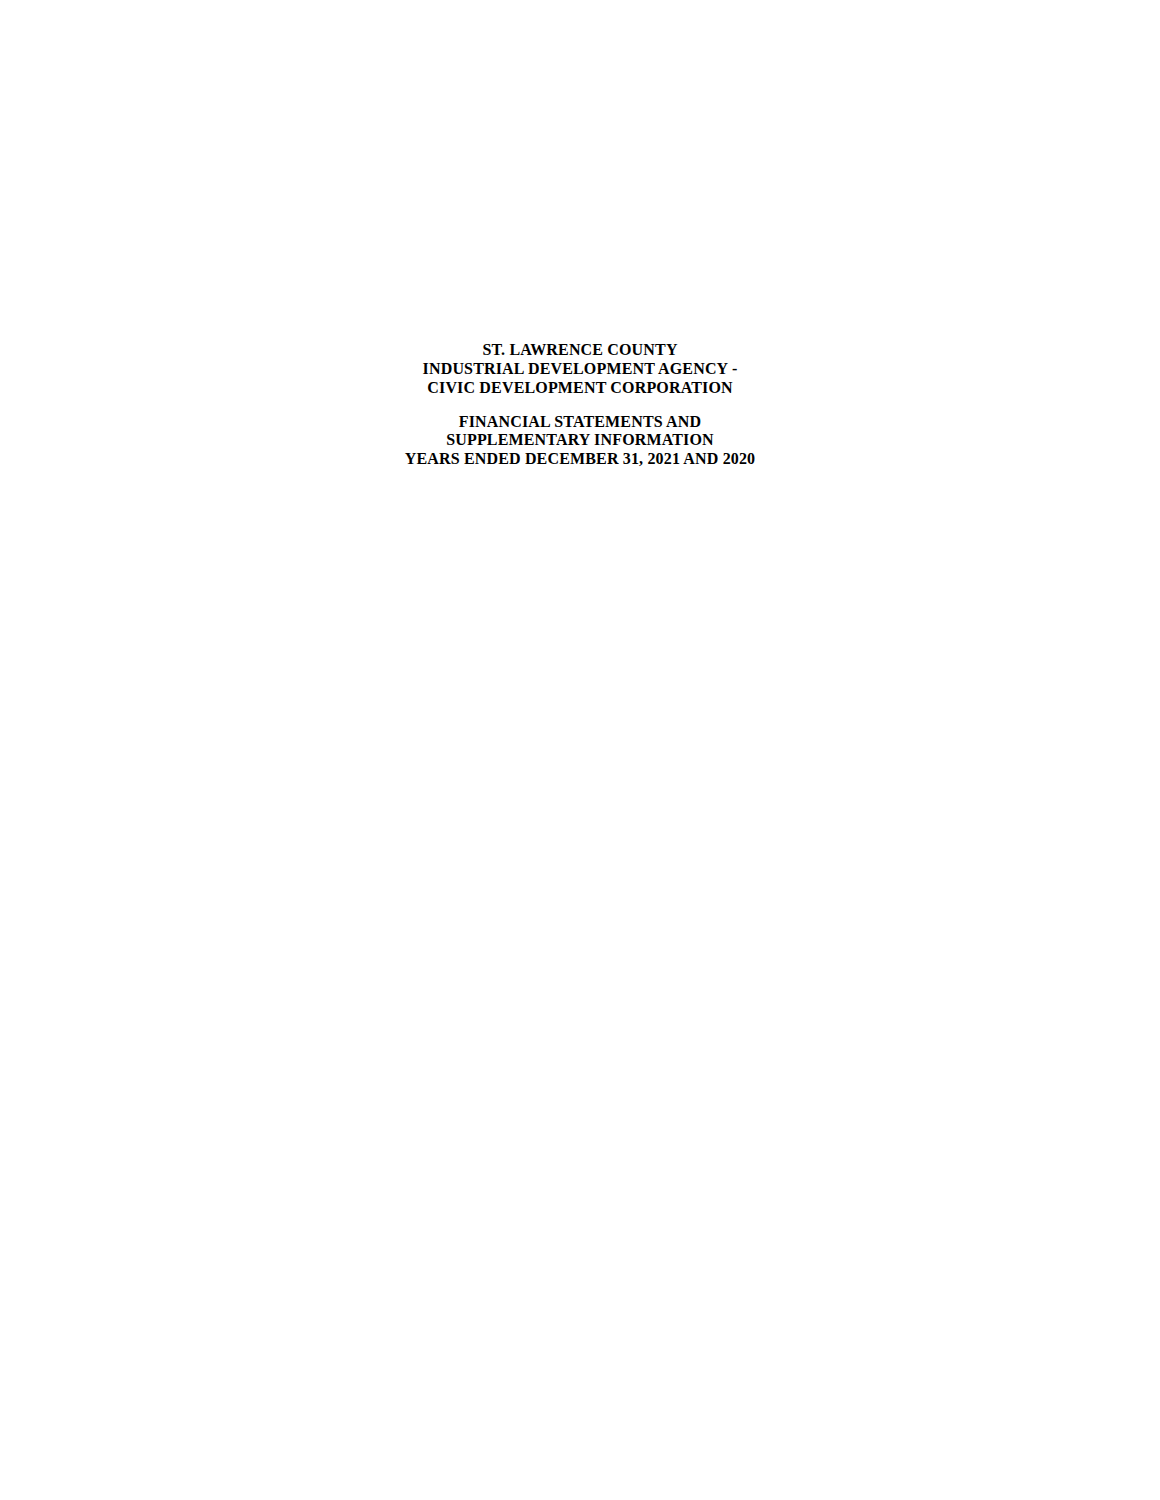ST. LAWRENCE COUNTY
INDUSTRIAL DEVELOPMENT AGENCY -
CIVIC DEVELOPMENT CORPORATION
FINANCIAL STATEMENTS AND
SUPPLEMENTARY INFORMATION
YEARS ENDED DECEMBER 31, 2021 AND 2020